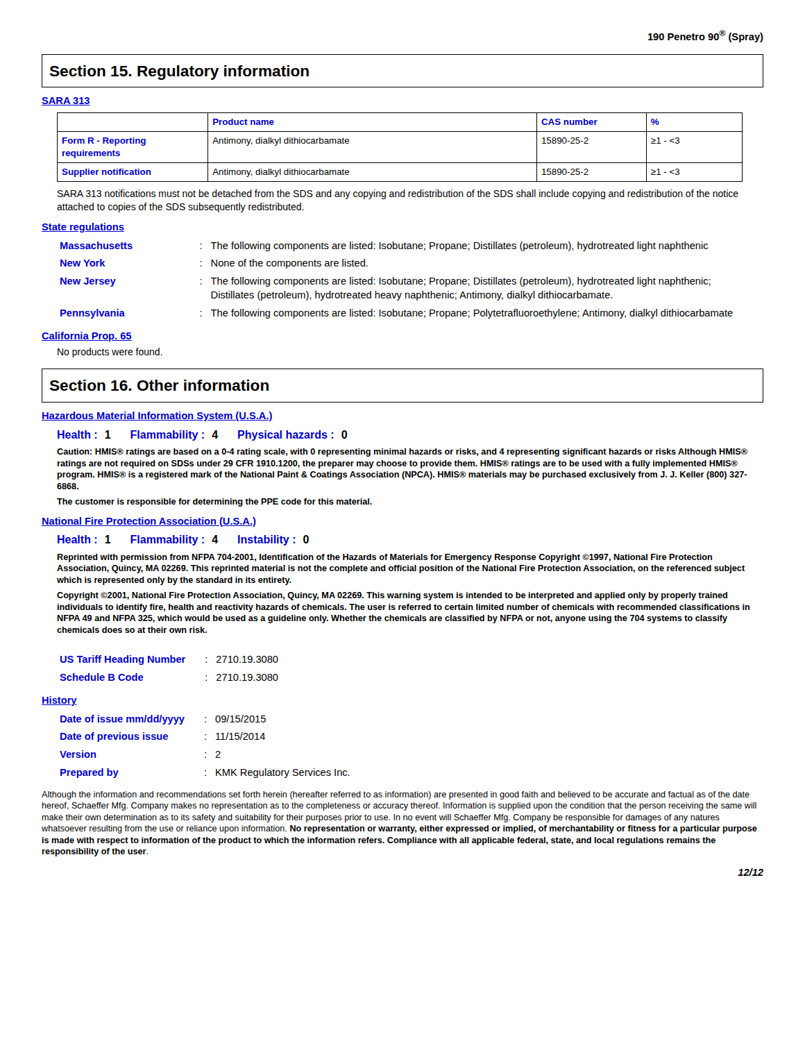190 Penetro 90® (Spray)
Section 15. Regulatory information
SARA 313
| | Product name | CAS number | % |
| --- | --- | --- | --- |
| Form R - Reporting requirements | Antimony, dialkyl dithiocarbamate | 15890-25-2 | ≥1 - <3 |
| Supplier notification | Antimony, dialkyl dithiocarbamate | 15890-25-2 | ≥1 - <3 |
SARA 313 notifications must not be detached from the SDS and any copying and redistribution of the SDS shall include copying and redistribution of the notice attached to copies of the SDS subsequently redistributed.
State regulations
| Massachusetts | : | The following components are listed: Isobutane; Propane; Distillates (petroleum), hydrotreated light naphthenic |
| New York | : | None of the components are listed. |
| New Jersey | : | The following components are listed: Isobutane; Propane; Distillates (petroleum), hydrotreated light naphthenic; Distillates (petroleum), hydrotreated heavy naphthenic; Antimony, dialkyl dithiocarbamate. |
| Pennsylvania | : | The following components are listed: Isobutane; Propane; Polytetrafluoroethylene; Antimony, dialkyl dithiocarbamate |
California Prop. 65
No products were found.
Section 16. Other information
Hazardous Material Information System (U.S.A.)
Health :1 Flammability :4 Physical hazards :0
Caution: HMIS® ratings are based on a 0-4 rating scale, with 0 representing minimal hazards or risks, and 4 representing significant hazards or risks Although HMIS® ratings are not required on SDSs under 29 CFR 1910.1200, the preparer may choose to provide them. HMIS® ratings are to be used with a fully implemented HMIS® program. HMIS® is a registered mark of the National Paint & Coatings Association (NPCA). HMIS® materials may be purchased exclusively from J. J. Keller (800) 327-6868.
The customer is responsible for determining the PPE code for this material.
National Fire Protection Association (U.S.A.)
Health :1 Flammability :4 Instability :0
Reprinted with permission from NFPA 704-2001, Identification of the Hazards of Materials for Emergency Response Copyright ©1997, National Fire Protection Association, Quincy, MA 02269. This reprinted material is not the complete and official position of the National Fire Protection Association, on the referenced subject which is represented only by the standard in its entirety.
Copyright ©2001, National Fire Protection Association, Quincy, MA 02269. This warning system is intended to be interpreted and applied only by properly trained individuals to identify fire, health and reactivity hazards of chemicals. The user is referred to certain limited number of chemicals with recommended classifications in NFPA 49 and NFPA 325, which would be used as a guideline only. Whether the chemicals are classified by NFPA or not, anyone using the 704 systems to classify chemicals does so at their own risk.
| US Tariff Heading Number | : | 2710.19.3080 |
| Schedule B Code | : | 2710.19.3080 |
History
| Date of issue mm/dd/yyyy | : | 09/15/2015 |
| Date of previous issue | : | 11/15/2014 |
| Version | : | 2 |
| Prepared by | : | KMK Regulatory Services Inc. |
Although the information and recommendations set forth herein (hereafter referred to as information) are presented in good faith and believed to be accurate and factual as of the date hereof, Schaeffer Mfg. Company makes no representation as to the completeness or accuracy thereof. Information is supplied upon the condition that the person receiving the same will make their own determination as to its safety and suitability for their purposes prior to use. In no event will Schaeffer Mfg. Company be responsible for damages of any natures whatsoever resulting from the use or reliance upon information. No representation or warranty, either expressed or implied, of merchantability or fitness for a particular purpose is made with respect to information of the product to which the information refers. Compliance with all applicable federal, state, and local regulations remains the responsibility of the user.
12/12